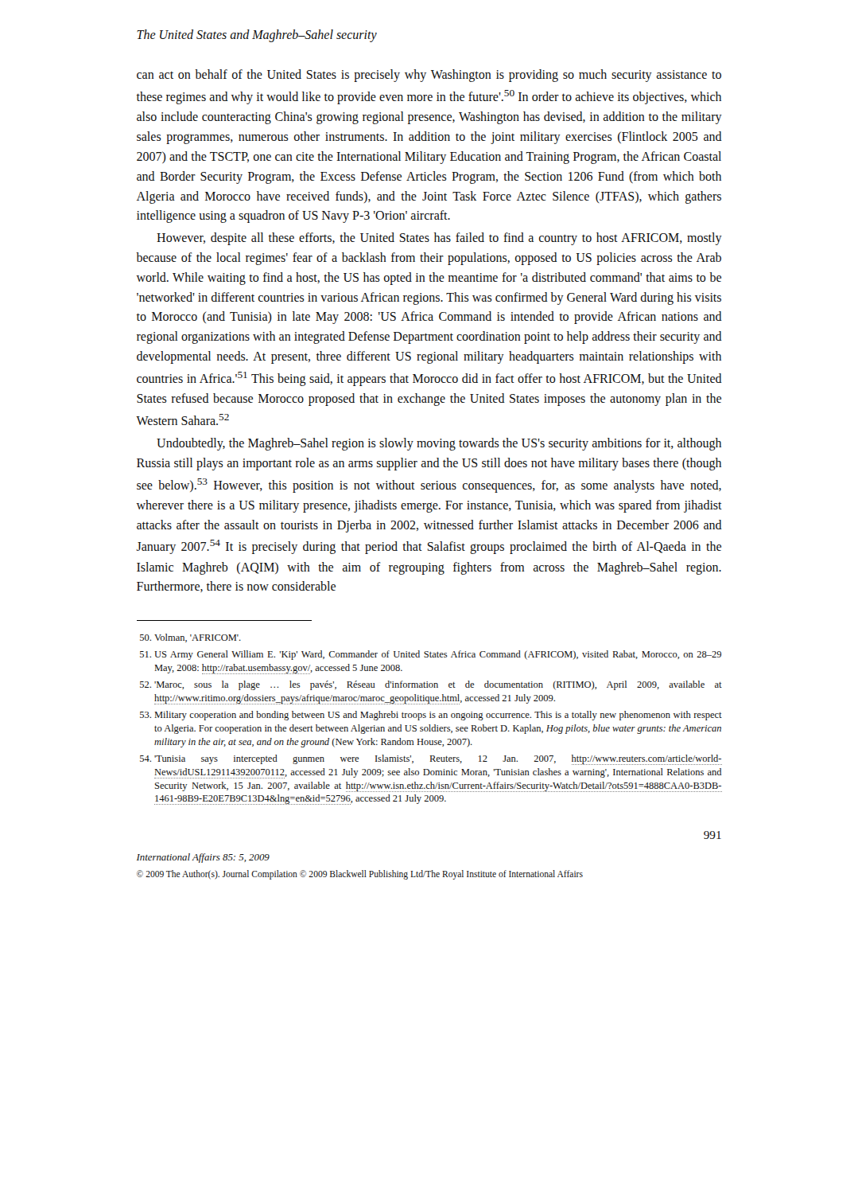The United States and Maghreb–Sahel security
can act on behalf of the United States is precisely why Washington is providing so much security assistance to these regimes and why it would like to provide even more in the future'.50 In order to achieve its objectives, which also include counteracting China's growing regional presence, Washington has devised, in addition to the military sales programmes, numerous other instruments. In addition to the joint military exercises (Flintlock 2005 and 2007) and the TSCTP, one can cite the International Military Education and Training Program, the African Coastal and Border Security Program, the Excess Defense Articles Program, the Section 1206 Fund (from which both Algeria and Morocco have received funds), and the Joint Task Force Aztec Silence (JTFAS), which gathers intelligence using a squadron of US Navy P-3 'Orion' aircraft.
However, despite all these efforts, the United States has failed to find a country to host AFRICOM, mostly because of the local regimes' fear of a backlash from their populations, opposed to US policies across the Arab world. While waiting to find a host, the US has opted in the meantime for 'a distributed command' that aims to be 'networked' in different countries in various African regions. This was confirmed by General Ward during his visits to Morocco (and Tunisia) in late May 2008: 'US Africa Command is intended to provide African nations and regional organizations with an integrated Defense Department coordination point to help address their security and developmental needs. At present, three different US regional military headquarters maintain relationships with countries in Africa.'51 This being said, it appears that Morocco did in fact offer to host AFRICOM, but the United States refused because Morocco proposed that in exchange the United States imposes the autonomy plan in the Western Sahara.52
Undoubtedly, the Maghreb–Sahel region is slowly moving towards the US's security ambitions for it, although Russia still plays an important role as an arms supplier and the US still does not have military bases there (though see below).53 However, this position is not without serious consequences, for, as some analysts have noted, wherever there is a US military presence, jihadists emerge. For instance, Tunisia, which was spared from jihadist attacks after the assault on tourists in Djerba in 2002, witnessed further Islamist attacks in December 2006 and January 2007.54 It is precisely during that period that Salafist groups proclaimed the birth of Al-Qaeda in the Islamic Maghreb (AQIM) with the aim of regrouping fighters from across the Maghreb–Sahel region. Furthermore, there is now considerable
Volman, 'AFRICOM'.
US Army General William E. 'Kip' Ward, Commander of United States Africa Command (AFRICOM), visited Rabat, Morocco, on 28–29 May, 2008: http://rabat.usembassy.gov/, accessed 5 June 2008.
'Maroc, sous la plage … les pavés', Réseau d'information et de documentation (RITIMO), April 2009, available at http://www.ritimo.org/dossiers_pays/afrique/maroc/maroc_geopolitique.html, accessed 21 July 2009.
Military cooperation and bonding between US and Maghrebi troops is an ongoing occurrence. This is a totally new phenomenon with respect to Algeria. For cooperation in the desert between Algerian and US soldiers, see Robert D. Kaplan, Hog pilots, blue water grunts: the American military in the air, at sea, and on the ground (New York: Random House, 2007).
'Tunisia says intercepted gunmen were Islamists', Reuters, 12 Jan. 2007, http://www.reuters.com/article/world-News/idUSL1291143920070112, accessed 21 July 2009; see also Dominic Moran, 'Tunisian clashes a warning', International Relations and Security Network, 15 Jan. 2007, available at http://www.isn.ethz.ch/isn/Current-Affairs/Security-Watch/Detail/?ots591=4888CAA0-B3DB-1461-98B9-E20E7B9C13D4&lng=en&id=52796, accessed 21 July 2009.
991
International Affairs 85: 5, 2009
© 2009 The Author(s). Journal Compilation © 2009 Blackwell Publishing Ltd/The Royal Institute of International Affairs